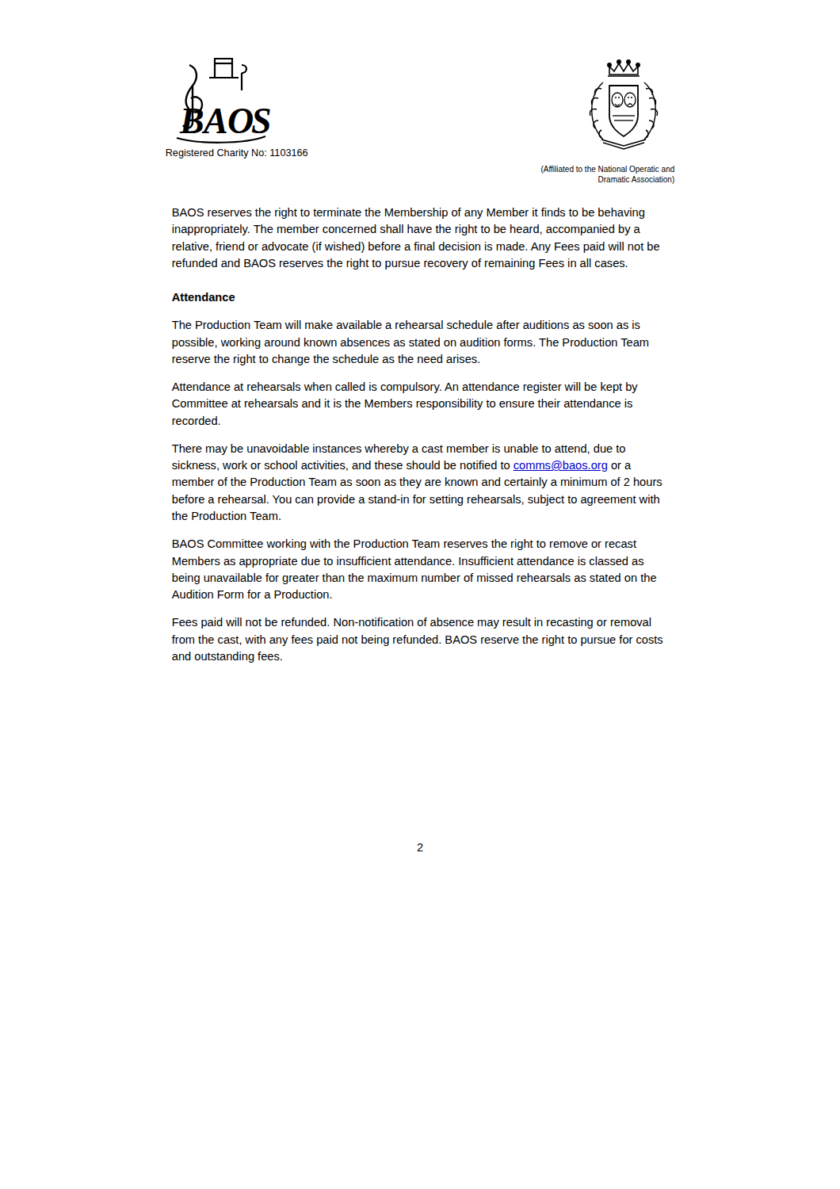B A O S
Registered Charity No: 1103166
(Affiliated to the National Operatic and
Dramatic Association)
BAOS reserves the right to terminate the Membership of any Member it finds to be behaving inappropriately. The member concerned shall have the right to be heard, accompanied by a relative, friend or advocate (if wished) before a final decision is made. Any Fees paid will not be refunded and BAOS reserves the right to pursue recovery of remaining Fees in all cases.
Attendance
The Production Team will make available a rehearsal schedule after auditions as soon as is possible, working around known absences as stated on audition forms. The Production Team reserve the right to change the schedule as the need arises.
Attendance at rehearsals when called is compulsory. An attendance register will be kept by Committee at rehearsals and it is the Members responsibility to ensure their attendance is recorded.
There may be unavoidable instances whereby a cast member is unable to attend, due to sickness, work or school activities, and these should be notified to comms@baos.org or a member of the Production Team as soon as they are known and certainly a minimum of 2 hours before a rehearsal. You can provide a stand-in for setting rehearsals, subject to agreement with the Production Team.
BAOS Committee working with the Production Team reserves the right to remove or recast Members as appropriate due to insufficient attendance. Insufficient attendance is classed as being unavailable for greater than the maximum number of missed rehearsals as stated on the Audition Form for a Production.
Fees paid will not be refunded. Non-notification of absence may result in recasting or removal from the cast, with any fees paid not being refunded. BAOS reserve the right to pursue for costs and outstanding fees.
2